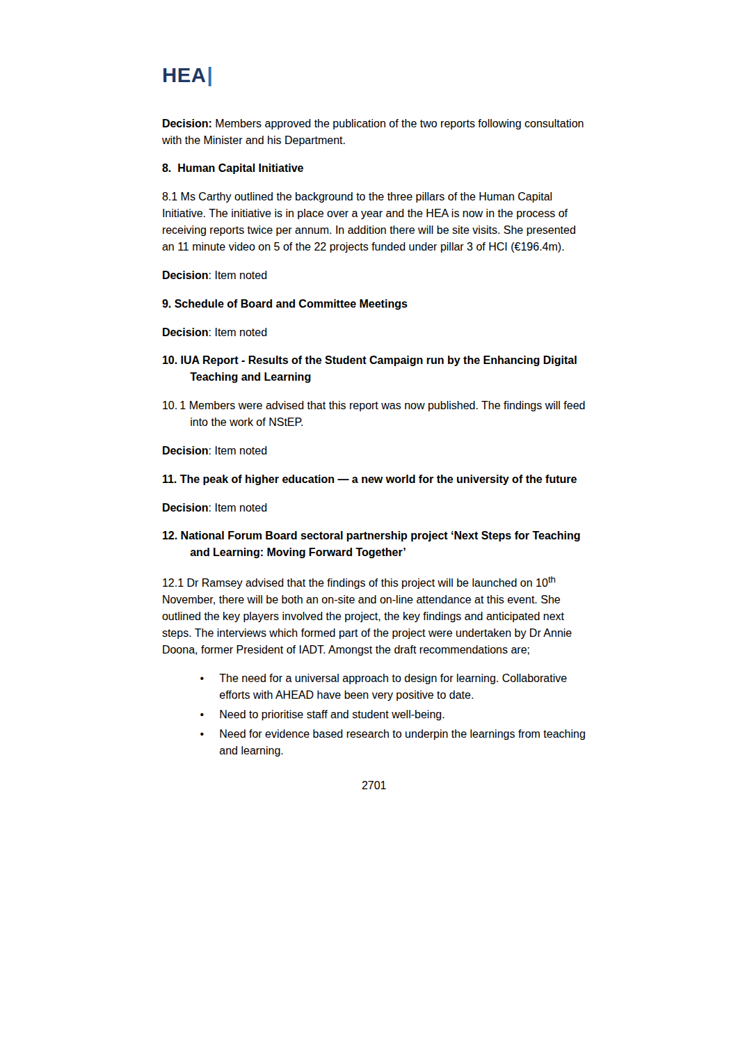HEA|
Decision: Members approved the publication of the two reports following consultation with the Minister and his Department.
8. Human Capital Initiative
8.1 Ms Carthy outlined the background to the three pillars of the Human Capital Initiative. The initiative is in place over a year and the HEA is now in the process of receiving reports twice per annum. In addition there will be site visits. She presented an 11 minute video on 5 of the 22 projects funded under pillar 3 of HCI (€196.4m).
Decision: Item noted
9. Schedule of Board and Committee Meetings
Decision: Item noted
10. IUA Report - Results of the Student Campaign run by the Enhancing Digital Teaching and Learning
10. 1 Members were advised that this report was now published. The findings will feed into the work of NStEP.
Decision: Item noted
11. The peak of higher education — a new world for the university of the future
Decision: Item noted
12. National Forum Board sectoral partnership project ‘Next Steps for Teaching and Learning: Moving Forward Together’
12.1 Dr Ramsey advised that the findings of this project will be launched on 10th November, there will be both an on-site and on-line attendance at this event. She outlined the key players involved the project, the key findings and anticipated next steps. The interviews which formed part of the project were undertaken by Dr Annie Doona, former President of IADT. Amongst the draft recommendations are;
The need for a universal approach to design for learning. Collaborative efforts with AHEAD have been very positive to date.
Need to prioritise staff and student well-being.
Need for evidence based research to underpin the learnings from teaching and learning.
2701